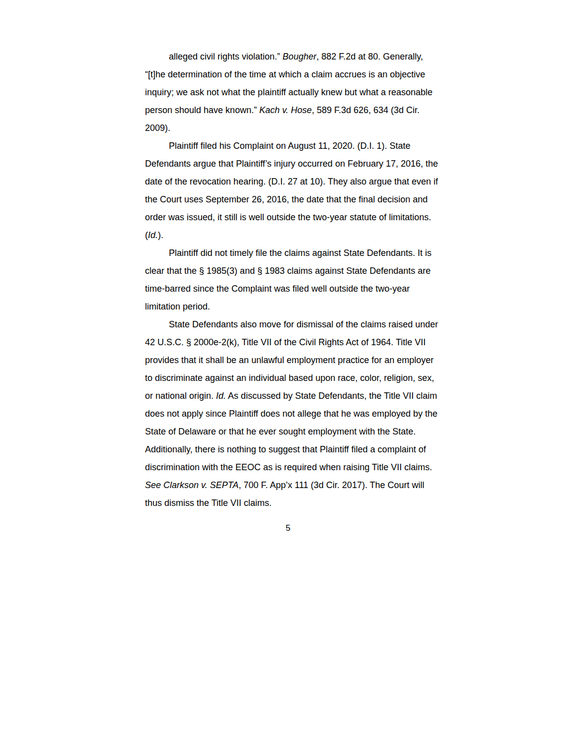alleged civil rights violation.” Bougher, 882 F.2d at 80. Generally, “[t]he determination of the time at which a claim accrues is an objective inquiry; we ask not what the plaintiff actually knew but what a reasonable person should have known.” Kach v. Hose, 589 F.3d 626, 634 (3d Cir. 2009).
Plaintiff filed his Complaint on August 11, 2020. (D.I. 1). State Defendants argue that Plaintiff’s injury occurred on February 17, 2016, the date of the revocation hearing. (D.I. 27 at 10). They also argue that even if the Court uses September 26, 2016, the date that the final decision and order was issued, it still is well outside the two-year statute of limitations. (Id.).
Plaintiff did not timely file the claims against State Defendants. It is clear that the § 1985(3) and § 1983 claims against State Defendants are time-barred since the Complaint was filed well outside the two-year limitation period.
State Defendants also move for dismissal of the claims raised under 42 U.S.C. § 2000e-2(k), Title VII of the Civil Rights Act of 1964. Title VII provides that it shall be an unlawful employment practice for an employer to discriminate against an individual based upon race, color, religion, sex, or national origin. Id. As discussed by State Defendants, the Title VII claim does not apply since Plaintiff does not allege that he was employed by the State of Delaware or that he ever sought employment with the State. Additionally, there is nothing to suggest that Plaintiff filed a complaint of discrimination with the EEOC as is required when raising Title VII claims. See Clarkson v. SEPTA, 700 F. App’x 111 (3d Cir. 2017). The Court will thus dismiss the Title VII claims.
5